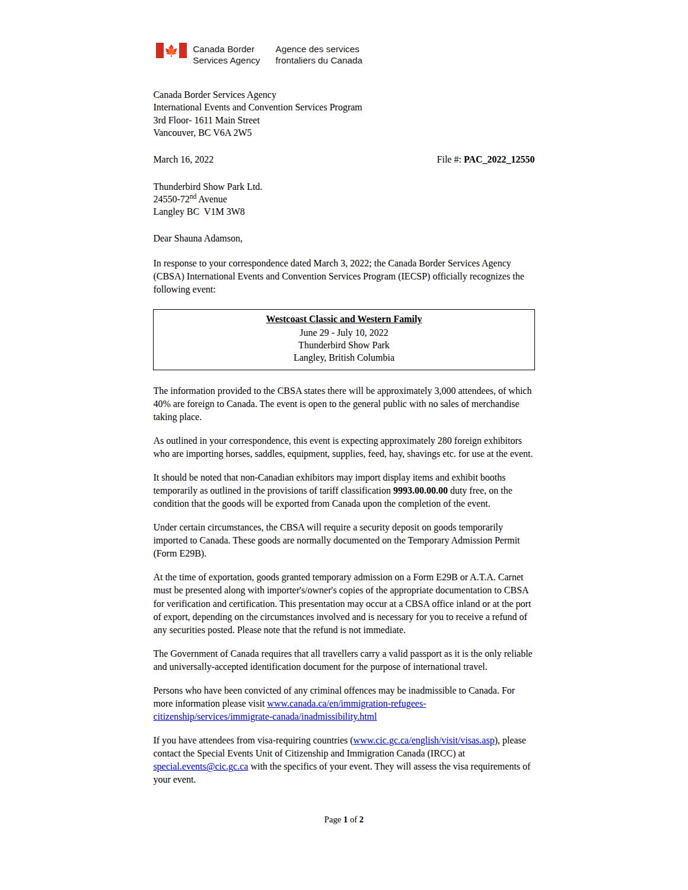🍁 Canada Border
Services Agency Agence des services
frontaliers du Canada
Canada Border Services Agency
International Events and Convention Services Program
3rd Floor- 1611 Main Street
Vancouver, BC V6A 2W5
March 16, 2022 File #: PAC_2022_12550
Thunderbird Show Park Ltd.
24550-72nd Avenue
Langley BC V1M 3W8
Dear Shauna Adamson,
In response to your correspondence dated March 3, 2022; the Canada Border Services Agency (CBSA) International Events and Convention Services Program (IECSP) officially recognizes the following event:
Westcoast Classic and Western Family
June 29 - July 10, 2022
Thunderbird Show Park
Langley, British Columbia
The information provided to the CBSA states there will be approximately 3,000 attendees, of which 40% are foreign to Canada. The event is open to the general public with no sales of merchandise taking place.
As outlined in your correspondence, this event is expecting approximately 280 foreign exhibitors who are importing horses, saddles, equipment, supplies, feed, hay, shavings etc. for use at the event.
It should be noted that non-Canadian exhibitors may import display items and exhibit booths temporarily as outlined in the provisions of tariff classification 9993.00.00.00 duty free, on the condition that the goods will be exported from Canada upon the completion of the event.
Under certain circumstances, the CBSA will require a security deposit on goods temporarily imported to Canada. These goods are normally documented on the Temporary Admission Permit (Form E29B).
At the time of exportation, goods granted temporary admission on a Form E29B or A.T.A. Carnet must be presented along with importer's/owner's copies of the appropriate documentation to CBSA for verification and certification. This presentation may occur at a CBSA office inland or at the port of export, depending on the circumstances involved and is necessary for you to receive a refund of any securities posted. Please note that the refund is not immediate.
The Government of Canada requires that all travellers carry a valid passport as it is the only reliable and universally-accepted identification document for the purpose of international travel.
Persons who have been convicted of any criminal offences may be inadmissible to Canada. For more information please visit www.canada.ca/en/immigration-refugees-citizenship/services/immigrate-canada/inadmissibility.html
If you have attendees from visa-requiring countries (www.cic.gc.ca/english/visit/visas.asp), please contact the Special Events Unit of Citizenship and Immigration Canada (IRCC) at special.events@cic.gc.ca with the specifics of your event. They will assess the visa requirements of your event.
Page 1 of 2